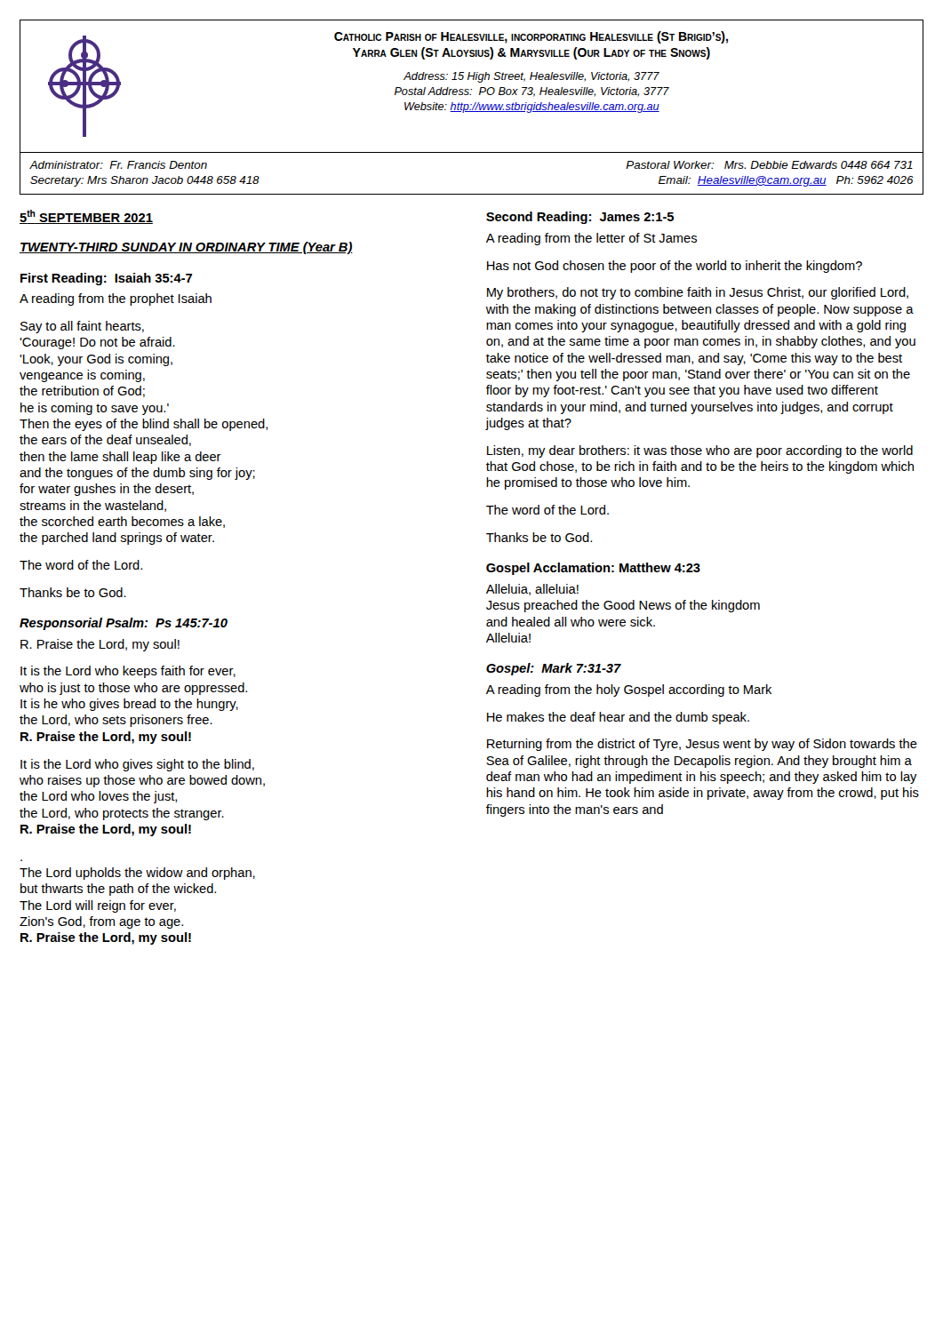Catholic Parish of Healesville, incorporating Healesville (St Brigid’s),
Yarra Glen (St Aloysius) & Marysville (Our Lady of the Snows)
Address: 15 High Street, Healesville, Victoria, 3777
Postal Address: PO Box 73, Healesville, Victoria, 3777
Website: http://www.stbrigidshealesville.cam.org.au
Administrator: Fr. Francis Denton
Pastoral Worker: Mrs. Debbie Edwards 0448 664 731
Secretary: Mrs Sharon Jacob 0448 658 418
Email: Healesville@cam.org.au Ph: 5962 4026
5th SEPTEMBER 2021
TWENTY-THIRD SUNDAY IN ORDINARY TIME (Year B)
First Reading: Isaiah 35:4-7
A reading from the prophet Isaiah
Say to all faint hearts,
'Courage! Do not be afraid.
'Look, your God is coming,
vengeance is coming,
the retribution of God;
he is coming to save you.'
Then the eyes of the blind shall be opened,
the ears of the deaf unsealed,
then the lame shall leap like a deer
and the tongues of the dumb sing for joy;
for water gushes in the desert,
streams in the wasteland,
the scorched earth becomes a lake,
the parched land springs of water.
The word of the Lord.
Thanks be to God.
Responsorial Psalm: Ps 145:7-10
R. Praise the Lord, my soul!
It is the Lord who keeps faith for ever,
who is just to those who are oppressed.
It is he who gives bread to the hungry,
the Lord, who sets prisoners free.
R. Praise the Lord, my soul!
It is the Lord who gives sight to the blind,
who raises up those who are bowed down,
the Lord who loves the just,
the Lord, who protects the stranger.
R. Praise the Lord, my soul!
.
The Lord upholds the widow and orphan,
but thwarts the path of the wicked.
The Lord will reign for ever,
Zion's God, from age to age.
R. Praise the Lord, my soul!
Second Reading: James 2:1-5
A reading from the letter of St James
Has not God chosen the poor of the world to inherit the kingdom?
My brothers, do not try to combine faith in Jesus Christ, our glorified Lord, with the making of distinctions between classes of people. Now suppose a man comes into your synagogue, beautifully dressed and with a gold ring on, and at the same time a poor man comes in, in shabby clothes, and you take notice of the well-dressed man, and say, 'Come this way to the best seats;' then you tell the poor man, 'Stand over there' or 'You can sit on the floor by my foot-rest.' Can't you see that you have used two different standards in your mind, and turned yourselves into judges, and corrupt judges at that?
Listen, my dear brothers: it was those who are poor according to the world that God chose, to be rich in faith and to be the heirs to the kingdom which he promised to those who love him.
The word of the Lord.
Thanks be to God.
Gospel Acclamation: Matthew 4:23
Alleluia, alleluia!
Jesus preached the Good News of the kingdom
and healed all who were sick.
Alleluia!
Gospel: Mark 7:31-37
A reading from the holy Gospel according to Mark
He makes the deaf hear and the dumb speak.
Returning from the district of Tyre, Jesus went by way of Sidon towards the Sea of Galilee, right through the Decapolis region. And they brought him a deaf man who had an impediment in his speech; and they asked him to lay his hand on him. He took him aside in private, away from the crowd, put his fingers into the man's ears and